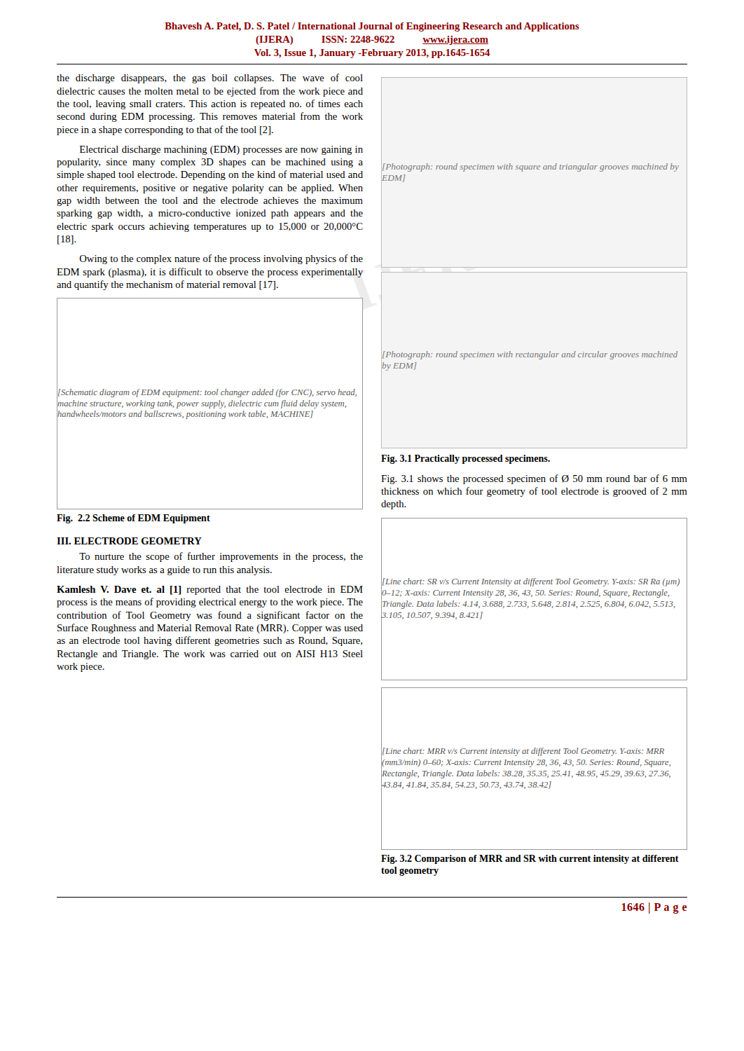IJERA
Bhavesh A. Patel, D. S. Patel / International Journal of Engineering Research and Applications (IJERA)ISSN: 2248-9622 www.ijera.com Vol. 3, Issue 1, January -February 2013, pp.1645-1654
the discharge disappears, the gas boil collapses. The wave of cool dielectric causes the molten metal to be ejected from the work piece and the tool, leaving small craters. This action is repeated no. of times each second during EDM processing. This removes material from the work piece in a shape corresponding to that of the tool [2].
Electrical discharge machining (EDM) processes are now gaining in popularity, since many complex 3D shapes can be machined using a simple shaped tool electrode. Depending on the kind of material used and other requirements, positive or negative polarity can be applied. When gap width between the tool and the electrode achieves the maximum sparking gap width, a micro-conductive ionized path appears and the electric spark occurs achieving temperatures up to 15,000 or 20,000°C [18].
Owing to the complex nature of the process involving physics of the EDM spark (plasma), it is difficult to observe the process experimentally and quantify the mechanism of material removal [17].
[Schematic diagram of EDM equipment: tool changer added (for CNC), servo head, machine structure, working tank, power supply, dielectric cum fluid delay system, handwheels/motors and ballscrews, positioning work table, MACHINE]
Fig. 2.2 Scheme of EDM Equipment
III. ELECTRODE GEOMETRY
To nurture the scope of further improvements in the process, the literature study works as a guide to run this analysis.
Kamlesh V. Dave et. al [1] reported that the tool electrode in EDM process is the means of providing electrical energy to the work piece. The contribution of Tool Geometry was found a significant factor on the Surface Roughness and Material Removal Rate (MRR). Copper was used as an electrode tool having different geometries such as Round, Square, Rectangle and Triangle. The work was carried out on AISI H13 Steel work piece.
[Photograph: round specimen with square and triangular grooves machined by EDM]
[Photograph: round specimen with rectangular and circular grooves machined by EDM]
Fig. 3.1 Practically processed specimens.
Fig. 3.1 shows the processed specimen of Ø 50 mm round bar of 6 mm thickness on which four geometry of tool electrode is grooved of 2 mm depth.
[Line chart: SR v/s Current Intensity at different Tool Geometry. Y-axis: SR Ra (µm) 0–12; X-axis: Current Intensity 28, 36, 43, 50. Series: Round, Square, Rectangle, Triangle. Data labels: 4.14, 3.688, 2.733, 5.648, 2.814, 2.525, 6.804, 6.042, 5.513, 3.105, 10.507, 9.394, 8.421]
[Line chart: MRR v/s Current intensity at different Tool Geometry. Y-axis: MRR (mm3/min) 0–60; X-axis: Current Intensity 28, 36, 43, 50. Series: Round, Square, Rectangle, Triangle. Data labels: 38.28, 35.35, 25.41, 48.95, 45.29, 39.63, 27.36, 43.84, 41.84, 35.84, 54.23, 50.73, 43.74, 38.42]
Fig. 3.2 Comparison of MRR and SR with current intensity at different tool geometry
1646 | P a g e